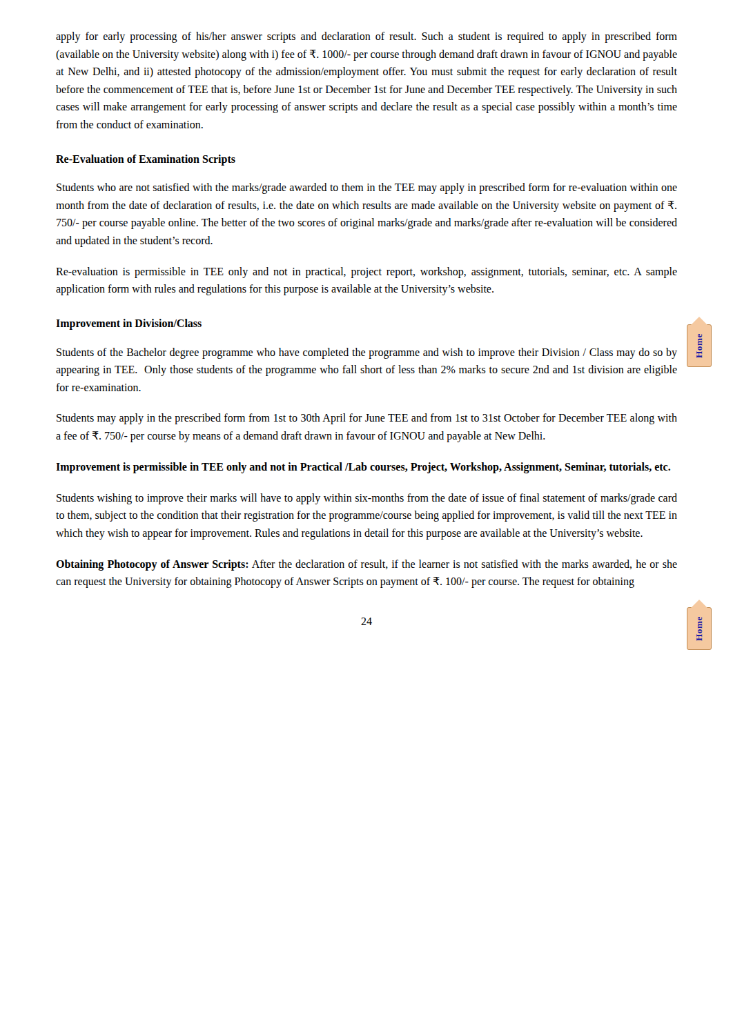Home
Home
apply for early processing of his/her answer scripts and declaration of result. Such a student is required to apply in prescribed form (available on the University website) along with i) fee of ₹. 1000/- per course through demand draft drawn in favour of IGNOU and payable at New Delhi, and ii) attested photocopy of the admission/employment offer. You must submit the request for early declaration of result before the commencement of TEE that is, before June 1st or December 1st for June and December TEE respectively. The University in such cases will make arrangement for early processing of answer scripts and declare the result as a special case possibly within a month’s time from the conduct of examination.
Re-Evaluation of Examination Scripts
Students who are not satisfied with the marks/grade awarded to them in the TEE may apply in prescribed form for re-evaluation within one month from the date of declaration of results, i.e. the date on which results are made available on the University website on payment of ₹. 750/- per course payable online. The better of the two scores of original marks/grade and marks/grade after re-evaluation will be considered and updated in the student’s record.
Re-evaluation is permissible in TEE only and not in practical, project report, workshop, assignment, tutorials, seminar, etc. A sample application form with rules and regulations for this purpose is available at the University’s website.
Improvement in Division/Class
Students of the Bachelor degree programme who have completed the programme and wish to improve their Division / Class may do so by appearing in TEE. Only those students of the programme who fall short of less than 2% marks to secure 2nd and 1st division are eligible for re-examination.
Students may apply in the prescribed form from 1st to 30th April for June TEE and from 1st to 31st October for December TEE along with a fee of ₹. 750/- per course by means of a demand draft drawn in favour of IGNOU and payable at New Delhi.
Improvement is permissible in TEE only and not in Practical /Lab courses, Project, Workshop, Assignment, Seminar, tutorials, etc.
Students wishing to improve their marks will have to apply within six-months from the date of issue of final statement of marks/grade card to them, subject to the condition that their registration for the programme/course being applied for improvement, is valid till the next TEE in which they wish to appear for improvement. Rules and regulations in detail for this purpose are available at the University’s website.
Obtaining Photocopy of Answer Scripts: After the declaration of result, if the learner is not satisfied with the marks awarded, he or she can request the University for obtaining Photocopy of Answer Scripts on payment of ₹. 100/- per course. The request for obtaining
24